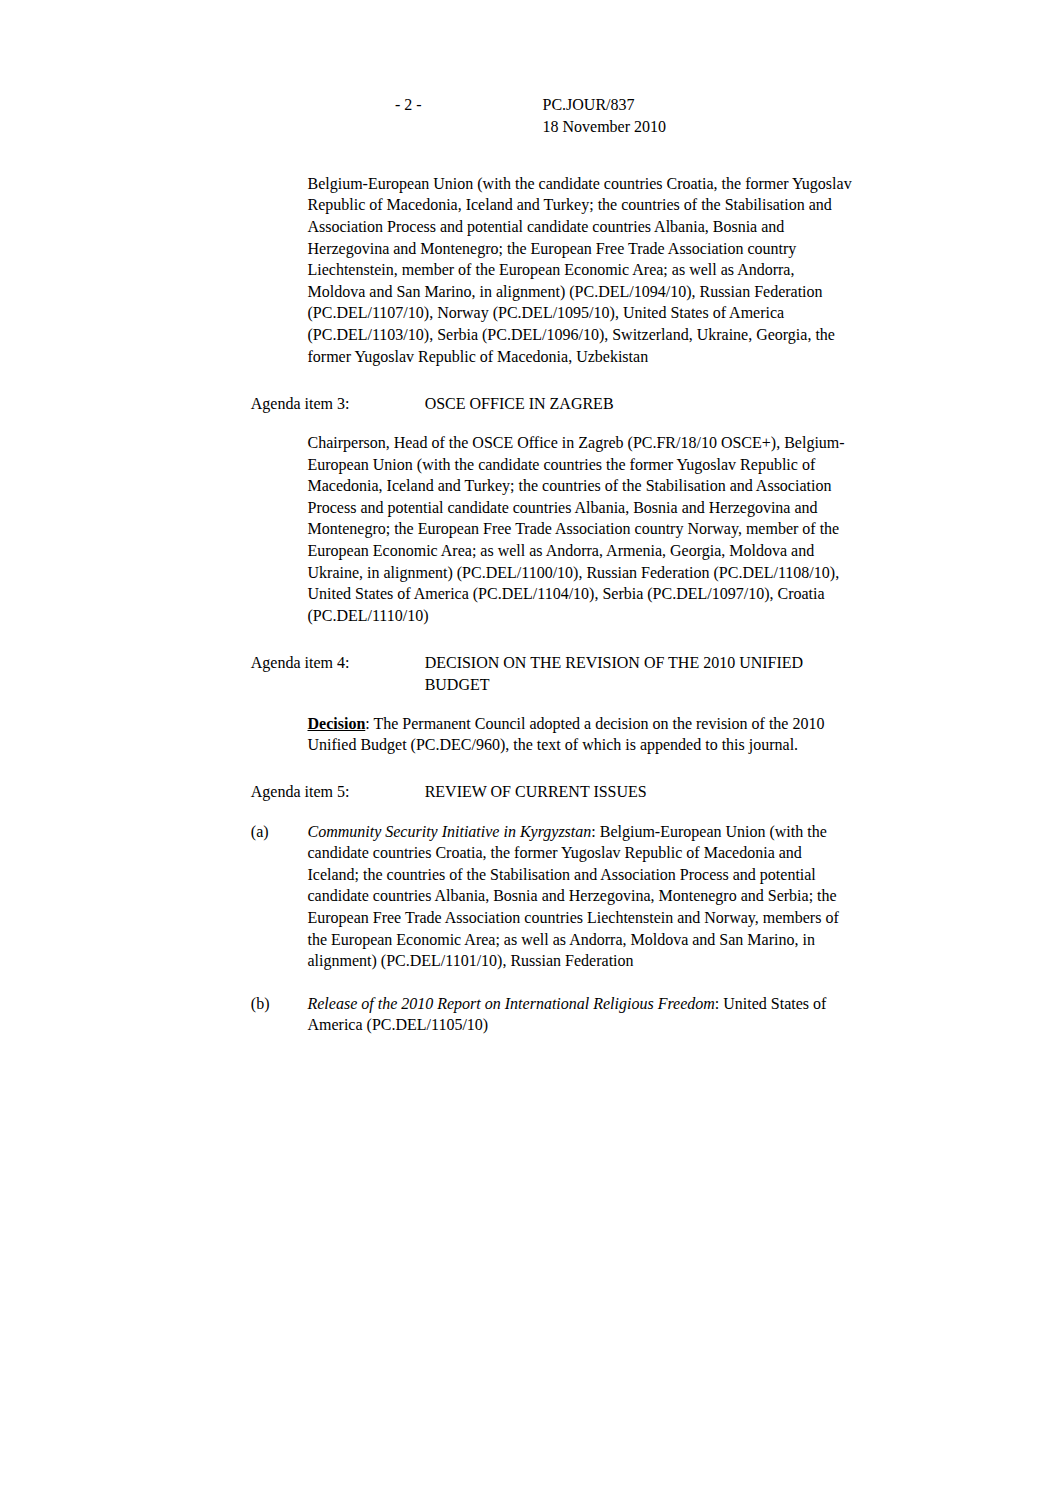- 2 -
PC.JOUR/837
18 November 2010
Belgium-European Union (with the candidate countries Croatia, the former Yugoslav Republic of Macedonia, Iceland and Turkey; the countries of the Stabilisation and Association Process and potential candidate countries Albania, Bosnia and Herzegovina and Montenegro; the European Free Trade Association country Liechtenstein, member of the European Economic Area; as well as Andorra, Moldova and San Marino, in alignment) (PC.DEL/1094/10), Russian Federation (PC.DEL/1107/10), Norway (PC.DEL/1095/10), United States of America (PC.DEL/1103/10), Serbia (PC.DEL/1096/10), Switzerland, Ukraine, Georgia, the former Yugoslav Republic of Macedonia, Uzbekistan
Agenda item 3:
OSCE OFFICE IN ZAGREB
Chairperson, Head of the OSCE Office in Zagreb (PC.FR/18/10 OSCE+), Belgium-European Union (with the candidate countries the former Yugoslav Republic of Macedonia, Iceland and Turkey; the countries of the Stabilisation and Association Process and potential candidate countries Albania, Bosnia and Herzegovina and Montenegro; the European Free Trade Association country Norway, member of the European Economic Area; as well as Andorra, Armenia, Georgia, Moldova and Ukraine, in alignment) (PC.DEL/1100/10), Russian Federation (PC.DEL/1108/10), United States of America (PC.DEL/1104/10), Serbia (PC.DEL/1097/10), Croatia (PC.DEL/1110/10)
Agenda item 4:
DECISION ON THE REVISION OF THE 2010 UNIFIED BUDGET
Decision: The Permanent Council adopted a decision on the revision of the 2010 Unified Budget (PC.DEC/960), the text of which is appended to this journal.
Agenda item 5:
REVIEW OF CURRENT ISSUES
(a)
Community Security Initiative in Kyrgyzstan: Belgium-European Union (with the candidate countries Croatia, the former Yugoslav Republic of Macedonia and Iceland; the countries of the Stabilisation and Association Process and potential candidate countries Albania, Bosnia and Herzegovina, Montenegro and Serbia; the European Free Trade Association countries Liechtenstein and Norway, members of the European Economic Area; as well as Andorra, Moldova and San Marino, in alignment) (PC.DEL/1101/10), Russian Federation
(b)
Release of the 2010 Report on International Religious Freedom: United States of America (PC.DEL/1105/10)